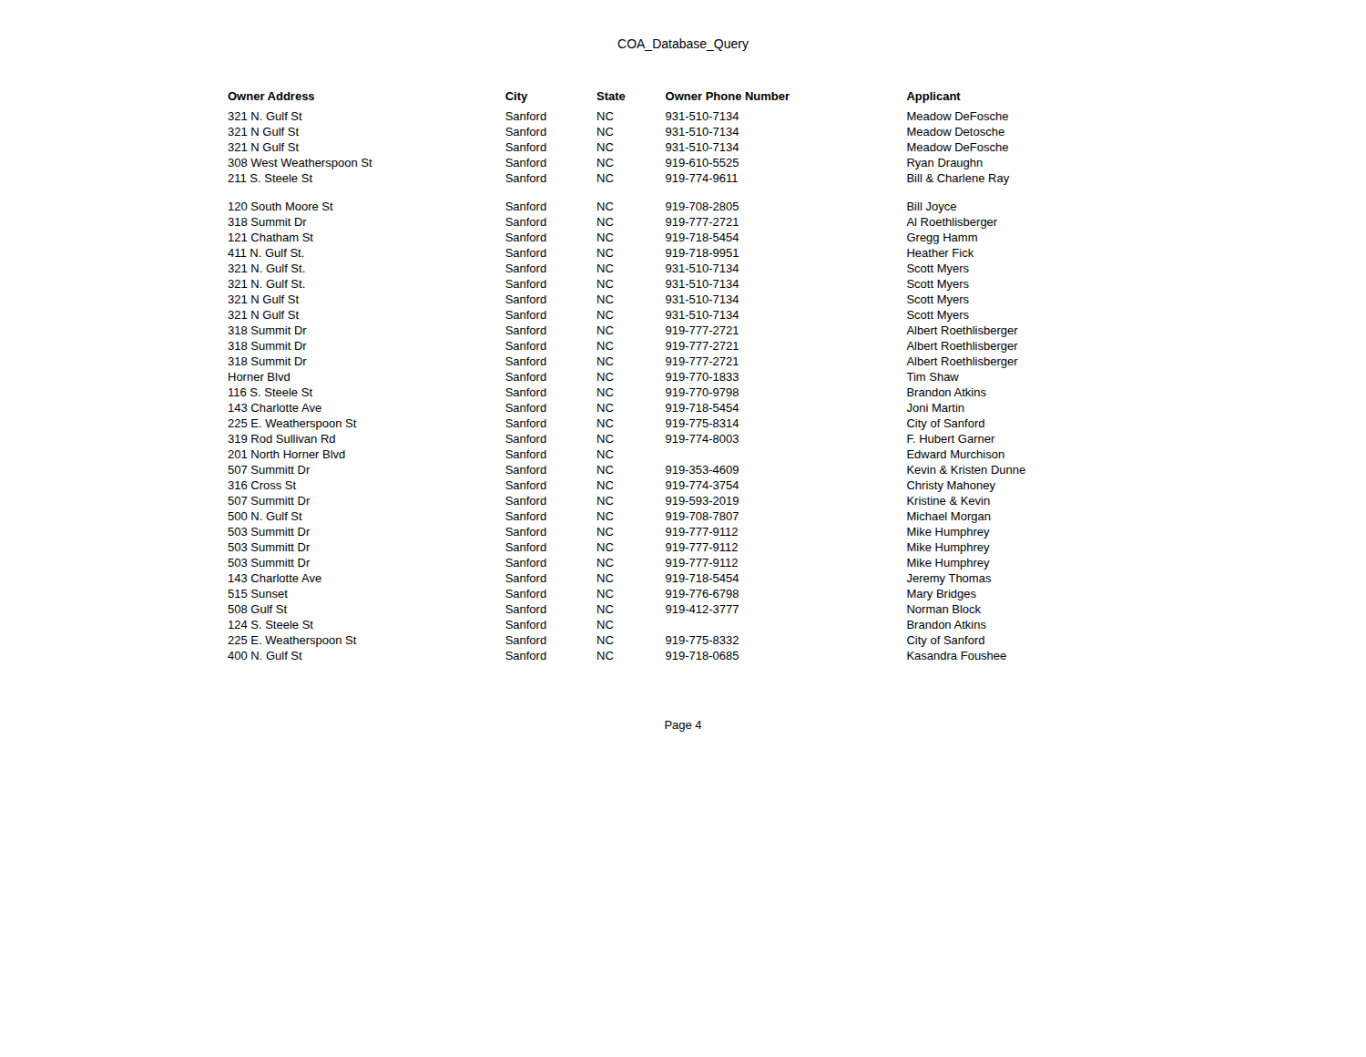COA_Database_Query
| Owner Address | City | State | Owner Phone Number | Applicant |
| --- | --- | --- | --- | --- |
| 321 N. Gulf St | Sanford | NC | 931-510-7134 | Meadow DeFosche |
| 321 N Gulf St | Sanford | NC | 931-510-7134 | Meadow Detosche |
| 321 N Gulf St | Sanford | NC | 931-510-7134 | Meadow DeFosche |
| 308 West Weatherspoon St | Sanford | NC | 919-610-5525 | Ryan Draughn |
| 211 S. Steele St | Sanford | NC | 919-774-9611 | Bill & Charlene Ray |
| 120 South Moore St | Sanford | NC | 919-708-2805 | Bill Joyce |
| 318 Summit Dr | Sanford | NC | 919-777-2721 | Al Roethlisberger |
| 121 Chatham St | Sanford | NC | 919-718-5454 | Gregg Hamm |
| 411 N. Gulf St. | Sanford | NC | 919-718-9951 | Heather Fick |
| 321 N. Gulf St. | Sanford | NC | 931-510-7134 | Scott Myers |
| 321 N. Gulf St. | Sanford | NC | 931-510-7134 | Scott Myers |
| 321 N Gulf St | Sanford | NC | 931-510-7134 | Scott Myers |
| 321 N Gulf St | Sanford | NC | 931-510-7134 | Scott Myers |
| 318 Summit Dr | Sanford | NC | 919-777-2721 | Albert Roethlisberger |
| 318 Summit Dr | Sanford | NC | 919-777-2721 | Albert Roethlisberger |
| 318 Summit Dr | Sanford | NC | 919-777-2721 | Albert Roethlisberger |
| Horner Blvd | Sanford | NC | 919-770-1833 | Tim Shaw |
| 116 S. Steele St | Sanford | NC | 919-770-9798 | Brandon Atkins |
| 143 Charlotte Ave | Sanford | NC | 919-718-5454 | Joni Martin |
| 225 E. Weatherspoon St | Sanford | NC | 919-775-8314 | City of Sanford |
| 319 Rod Sullivan Rd | Sanford | NC | 919-774-8003 | F. Hubert Garner |
| 201 North Horner Blvd | Sanford | NC | | Edward Murchison |
| 507 Summitt Dr | Sanford | NC | 919-353-4609 | Kevin & Kristen Dunne |
| 316 Cross St | Sanford | NC | 919-774-3754 | Christy Mahoney |
| 507 Summitt Dr | Sanford | NC | 919-593-2019 | Kristine & Kevin |
| 500 N. Gulf St | Sanford | NC | 919-708-7807 | Michael Morgan |
| 503 Summitt Dr | Sanford | NC | 919-777-9112 | Mike Humphrey |
| 503 Summitt Dr | Sanford | NC | 919-777-9112 | Mike Humphrey |
| 503 Summitt Dr | Sanford | NC | 919-777-9112 | Mike Humphrey |
| 143 Charlotte Ave | Sanford | NC | 919-718-5454 | Jeremy Thomas |
| 515 Sunset | Sanford | NC | 919-776-6798 | Mary Bridges |
| 508 Gulf St | Sanford | NC | 919-412-3777 | Norman Block |
| 124 S. Steele St | Sanford | NC | | Brandon Atkins |
| 225 E. Weatherspoon St | Sanford | NC | 919-775-8332 | City of Sanford |
| 400 N. Gulf St | Sanford | NC | 919-718-0685 | Kasandra Foushee |
Page 4